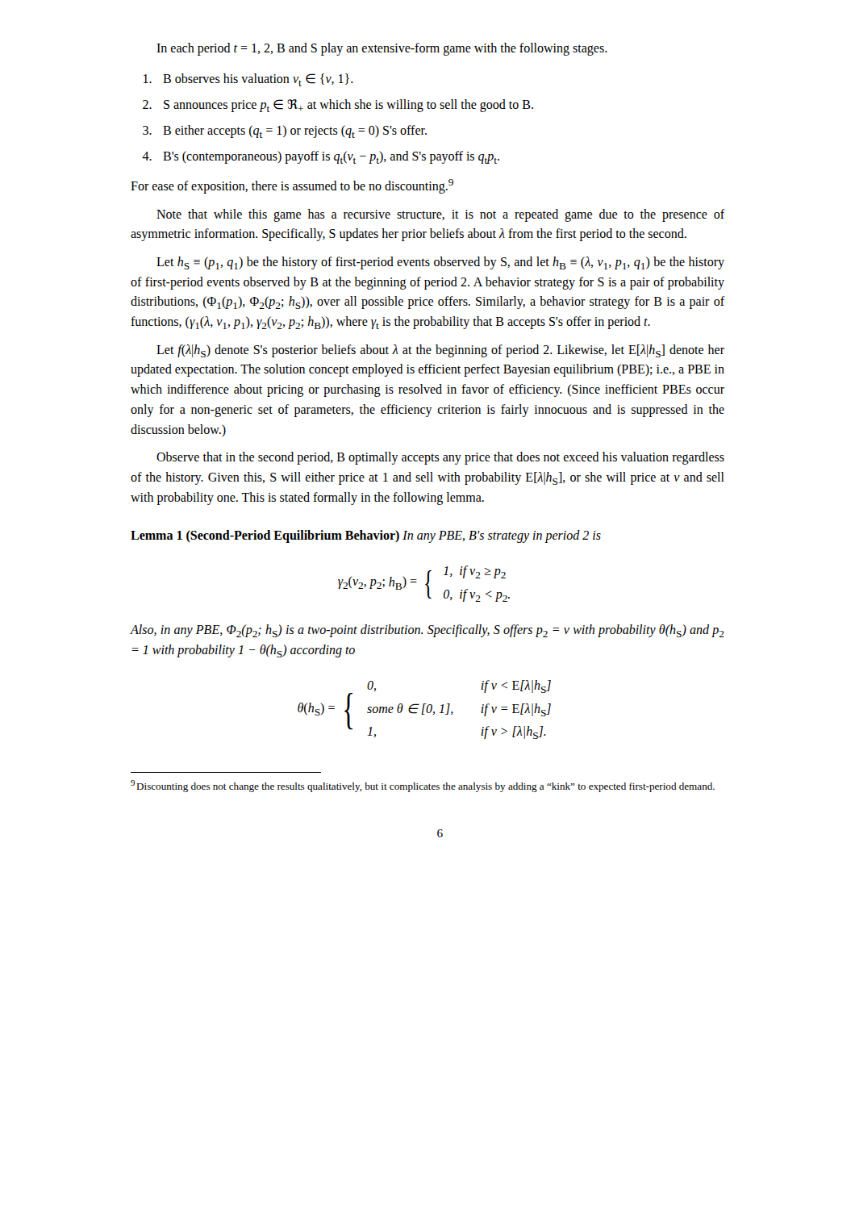In each period t = 1, 2, B and S play an extensive-form game with the following stages.
B observes his valuation vt ∈ {ν, 1}.
S announces price pt ∈ ℜ+ at which she is willing to sell the good to B.
B either accepts (qt = 1) or rejects (qt = 0) S's offer.
B's (contemporaneous) payoff is qt(vt − pt), and S's payoff is qtpt.
For ease of exposition, there is assumed to be no discounting.9
Note that while this game has a recursive structure, it is not a repeated game due to the presence of asymmetric information. Specifically, S updates her prior beliefs about λ from the first period to the second.
Let hS ≡ (p1, q1) be the history of first-period events observed by S, and let hB ≡ (λ, v1, p1, q1) be the history of first-period events observed by B at the beginning of period 2. A behavior strategy for S is a pair of probability distributions, (Φ1(p1), Φ2(p2; hS)), over all possible price offers. Similarly, a behavior strategy for B is a pair of functions, (γ1(λ, v1, p1), γ2(v2, p2; hB)), where γt is the probability that B accepts S's offer in period t.
Let f(λ|hS) denote S's posterior beliefs about λ at the beginning of period 2. Likewise, let E[λ|hS] denote her updated expectation. The solution concept employed is efficient perfect Bayesian equilibrium (PBE); i.e., a PBE in which indifference about pricing or purchasing is resolved in favor of efficiency. (Since inefficient PBEs occur only for a non-generic set of parameters, the efficiency criterion is fairly innocuous and is suppressed in the discussion below.)
Observe that in the second period, B optimally accepts any price that does not exceed his valuation regardless of the history. Given this, S will either price at 1 and sell with probability E[λ|hS], or she will price at ν and sell with probability one. This is stated formally in the following lemma.
Lemma 1 (Second-Period Equilibrium Behavior) In any PBE, B's strategy in period 2 is
γ2(v2, p2; hB) = {
| 1, | if v 2 ≥ p 2 |
| 0, | if v 2 < p 2 . |
Also, in any PBE, Φ2(p2; hS) is a two-point distribution. Specifically, S offers p2 = ν with probability θ(hS) and p2 = 1 with probability 1 − θ(hS) according to
θ(hS) = {
| 0, | if ν < E [ λ / h S ] |
| some θ ∈ [0, 1], | if ν = E [ λ / h S ] |
| 1, | if ν > [ λ / h S ]. |
9Discounting does not change the results qualitatively, but it complicates the analysis by adding a “kink” to expected first-period demand.
6